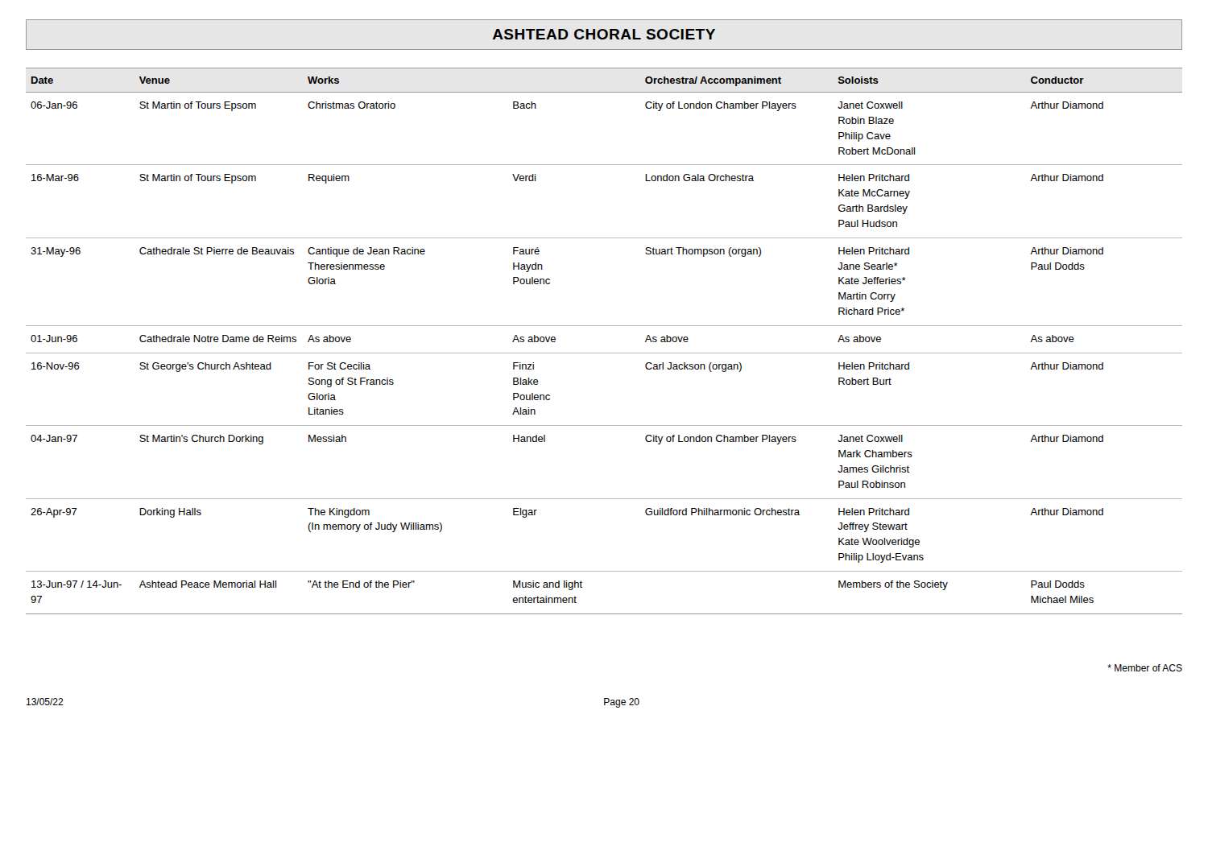ASHTEAD CHORAL SOCIETY
| Date | Venue | Works | | Orchestra/ Accompaniment | Soloists | Conductor |
| --- | --- | --- | --- | --- | --- | --- |
| 06-Jan-96 | St Martin of Tours Epsom | Christmas Oratorio | Bach | City of London Chamber Players | Janet Coxwell Robin Blaze Philip Cave Robert McDonall | Arthur Diamond |
| 16-Mar-96 | St Martin of Tours Epsom | Requiem | Verdi | London Gala Orchestra | Helen Pritchard Kate McCarney Garth Bardsley Paul Hudson | Arthur Diamond |
| 31-May-96 | Cathedrale St Pierre de Beauvais | Cantique de Jean Racine Theresienmesse Gloria | Fauré Haydn Poulenc | Stuart Thompson (organ) | Helen Pritchard Jane Searle* Kate Jefferies* Martin Corry Richard Price* | Arthur Diamond Paul Dodds |
| 01-Jun-96 | Cathedrale Notre Dame de Reims | As above | As above | As above | As above | As above |
| 16-Nov-96 | St George's Church Ashtead | For St Cecilia Song of St Francis Gloria Litanies | Finzi Blake Poulenc Alain | Carl Jackson (organ) | Helen Pritchard Robert Burt | Arthur Diamond |
| 04-Jan-97 | St Martin's Church Dorking | Messiah | Handel | City of London Chamber Players | Janet Coxwell Mark Chambers James Gilchrist Paul Robinson | Arthur Diamond |
| 26-Apr-97 | Dorking Halls | The Kingdom (In memory of Judy Williams) | Elgar | Guildford Philharmonic Orchestra | Helen Pritchard Jeffrey Stewart Kate Woolveridge Philip Lloyd-Evans | Arthur Diamond |
| 13-Jun-97 / 14-Jun-97 | Ashtead Peace Memorial Hall | "At the End of the Pier" | Music and light entertainment | | Members of the Society | Paul Dodds Michael Miles |
* Member of ACS
13/05/22 Page 20